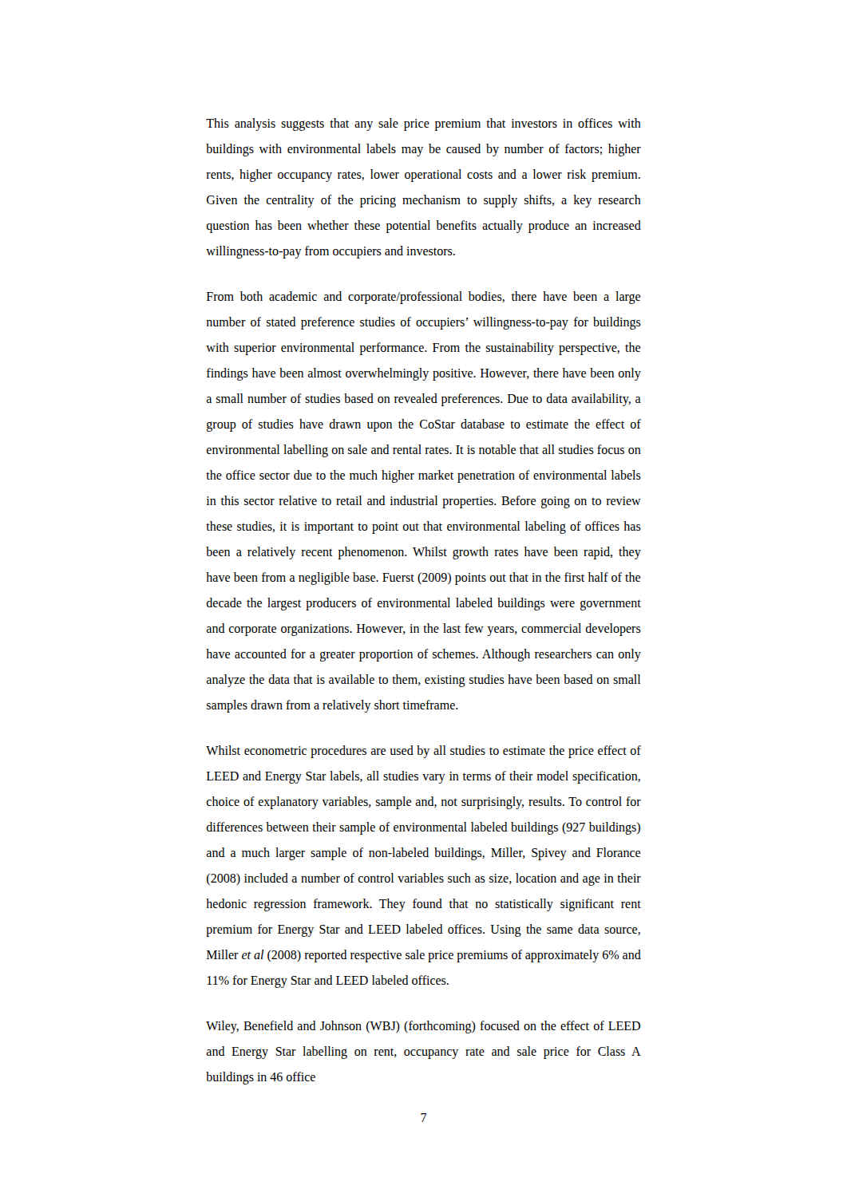This analysis suggests that any sale price premium that investors in offices with buildings with environmental labels may be caused by number of factors; higher rents, higher occupancy rates, lower operational costs and a lower risk premium. Given the centrality of the pricing mechanism to supply shifts, a key research question has been whether these potential benefits actually produce an increased willingness-to-pay from occupiers and investors.
From both academic and corporate/professional bodies, there have been a large number of stated preference studies of occupiers’ willingness-to-pay for buildings with superior environmental performance. From the sustainability perspective, the findings have been almost overwhelmingly positive. However, there have been only a small number of studies based on revealed preferences. Due to data availability, a group of studies have drawn upon the CoStar database to estimate the effect of environmental labelling on sale and rental rates. It is notable that all studies focus on the office sector due to the much higher market penetration of environmental labels in this sector relative to retail and industrial properties. Before going on to review these studies, it is important to point out that environmental labeling of offices has been a relatively recent phenomenon. Whilst growth rates have been rapid, they have been from a negligible base. Fuerst (2009) points out that in the first half of the decade the largest producers of environmental labeled buildings were government and corporate organizations. However, in the last few years, commercial developers have accounted for a greater proportion of schemes. Although researchers can only analyze the data that is available to them, existing studies have been based on small samples drawn from a relatively short timeframe.
Whilst econometric procedures are used by all studies to estimate the price effect of LEED and Energy Star labels, all studies vary in terms of their model specification, choice of explanatory variables, sample and, not surprisingly, results. To control for differences between their sample of environmental labeled buildings (927 buildings) and a much larger sample of non-labeled buildings, Miller, Spivey and Florance (2008) included a number of control variables such as size, location and age in their hedonic regression framework. They found that no statistically significant rent premium for Energy Star and LEED labeled offices. Using the same data source, Miller et al (2008) reported respective sale price premiums of approximately 6% and 11% for Energy Star and LEED labeled offices.
Wiley, Benefield and Johnson (WBJ) (forthcoming) focused on the effect of LEED and Energy Star labelling on rent, occupancy rate and sale price for Class A buildings in 46 office
7